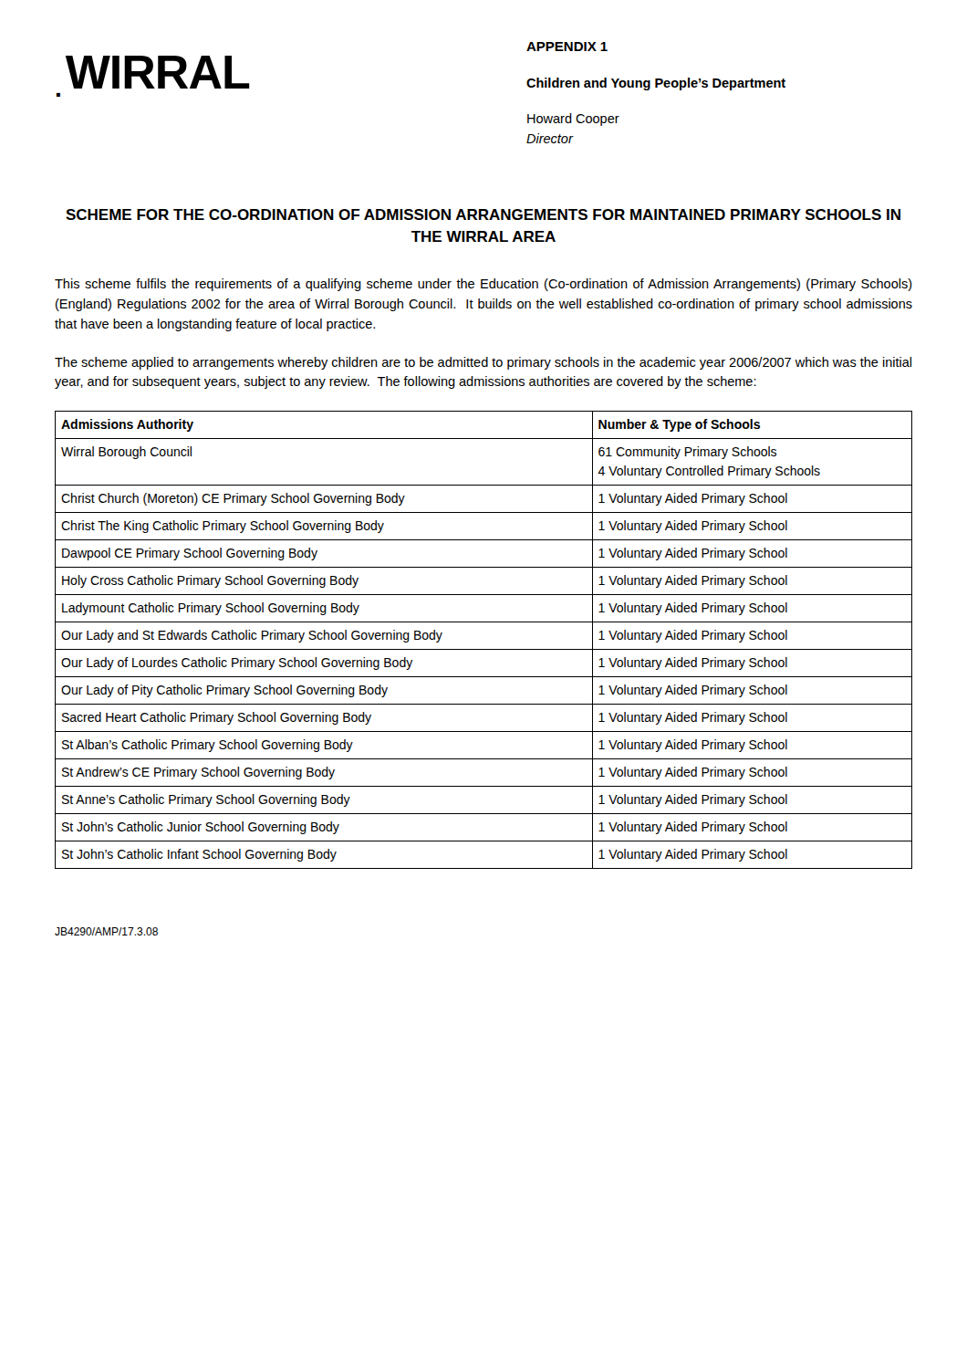. WIRRAL
APPENDIX 1
Children and Young People’s Department
Howard Cooper
Director
SCHEME FOR THE CO-ORDINATION OF ADMISSION ARRANGEMENTS FOR MAINTAINED PRIMARY SCHOOLS IN THE WIRRAL AREA
This scheme fulfils the requirements of a qualifying scheme under the Education (Co-ordination of Admission Arrangements) (Primary Schools) (England) Regulations 2002 for the area of Wirral Borough Council. It builds on the well established co-ordination of primary school admissions that have been a longstanding feature of local practice.
The scheme applied to arrangements whereby children are to be admitted to primary schools in the academic year 2006/2007 which was the initial year, and for subsequent years, subject to any review. The following admissions authorities are covered by the scheme:
| Admissions Authority | Number & Type of Schools |
| --- | --- |
| Wirral Borough Council | 61 Community Primary Schools 4 Voluntary Controlled Primary Schools |
| Christ Church (Moreton) CE Primary School Governing Body | 1 Voluntary Aided Primary School |
| Christ The King Catholic Primary School Governing Body | 1 Voluntary Aided Primary School |
| Dawpool CE Primary School Governing Body | 1 Voluntary Aided Primary School |
| Holy Cross Catholic Primary School Governing Body | 1 Voluntary Aided Primary School |
| Ladymount Catholic Primary School Governing Body | 1 Voluntary Aided Primary School |
| Our Lady and St Edwards Catholic Primary School Governing Body | 1 Voluntary Aided Primary School |
| Our Lady of Lourdes Catholic Primary School Governing Body | 1 Voluntary Aided Primary School |
| Our Lady of Pity Catholic Primary School Governing Body | 1 Voluntary Aided Primary School |
| Sacred Heart Catholic Primary School Governing Body | 1 Voluntary Aided Primary School |
| St Alban’s Catholic Primary School Governing Body | 1 Voluntary Aided Primary School |
| St Andrew’s CE Primary School Governing Body | 1 Voluntary Aided Primary School |
| St Anne’s Catholic Primary School Governing Body | 1 Voluntary Aided Primary School |
| St John’s Catholic Junior School Governing Body | 1 Voluntary Aided Primary School |
| St John’s Catholic Infant School Governing Body | 1 Voluntary Aided Primary School |
JB4290/AMP/17.3.08